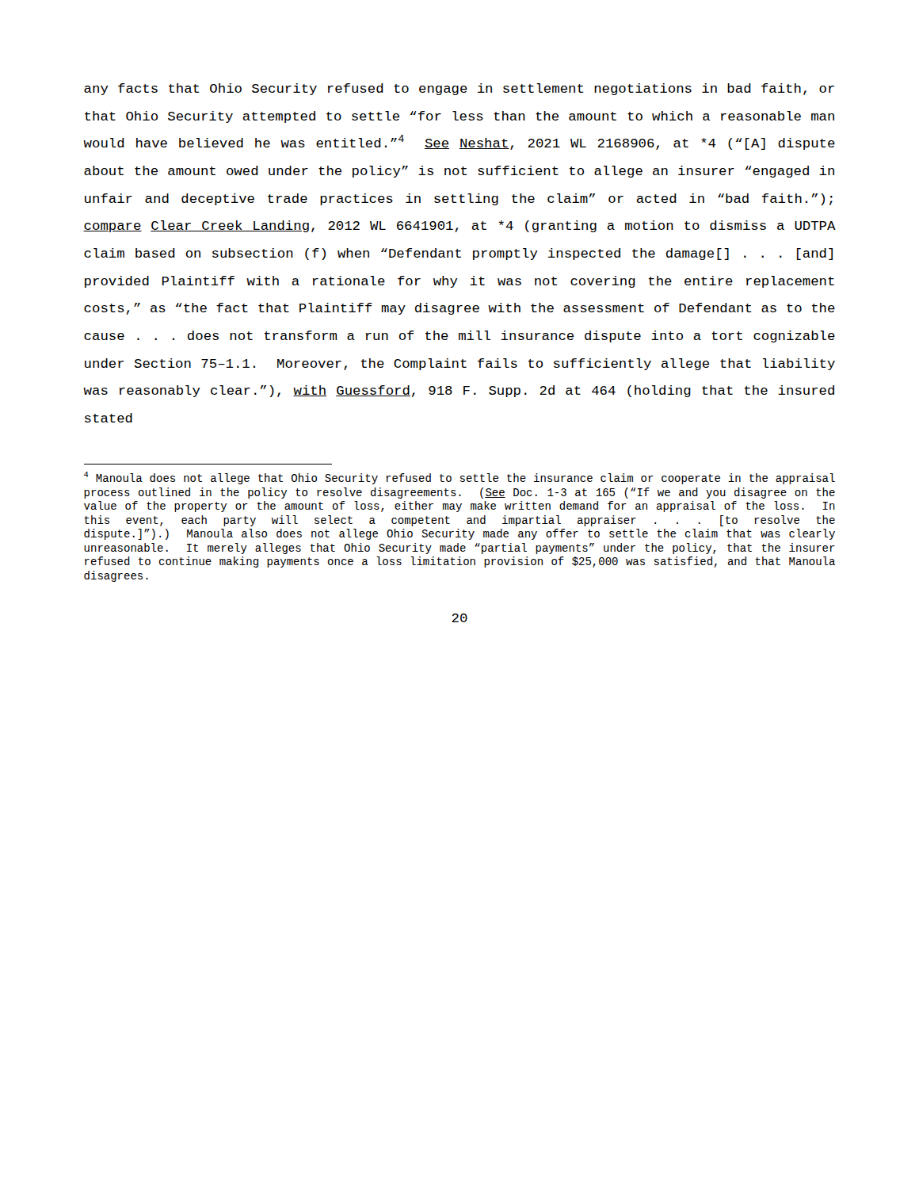any facts that Ohio Security refused to engage in settlement negotiations in bad faith, or that Ohio Security attempted to settle “for less than the amount to which a reasonable man would have believed he was entitled.”4 See Neshat, 2021 WL 2168906, at *4 (“[A] dispute about the amount owed under the policy” is not sufficient to allege an insurer “engaged in unfair and deceptive trade practices in settling the claim” or acted in “bad faith.”); compare Clear Creek Landing, 2012 WL 6641901, at *4 (granting a motion to dismiss a UDTPA claim based on subsection (f) when “Defendant promptly inspected the damage[] . . . [and] provided Plaintiff with a rationale for why it was not covering the entire replacement costs,” as “the fact that Plaintiff may disagree with the assessment of Defendant as to the cause . . . does not transform a run of the mill insurance dispute into a tort cognizable under Section 75–1.1. Moreover, the Complaint fails to sufficiently allege that liability was reasonably clear.”), with Guessford, 918 F. Supp. 2d at 464 (holding that the insured stated
4 Manoula does not allege that Ohio Security refused to settle the insurance claim or cooperate in the appraisal process outlined in the policy to resolve disagreements. (See Doc. 1-3 at 165 (“If we and you disagree on the value of the property or the amount of loss, either may make written demand for an appraisal of the loss. In this event, each party will select a competent and impartial appraiser . . . [to resolve the dispute.]”).) Manoula also does not allege Ohio Security made any offer to settle the claim that was clearly unreasonable. It merely alleges that Ohio Security made “partial payments” under the policy, that the insurer refused to continue making payments once a loss limitation provision of $25,000 was satisfied, and that Manoula disagrees.
20